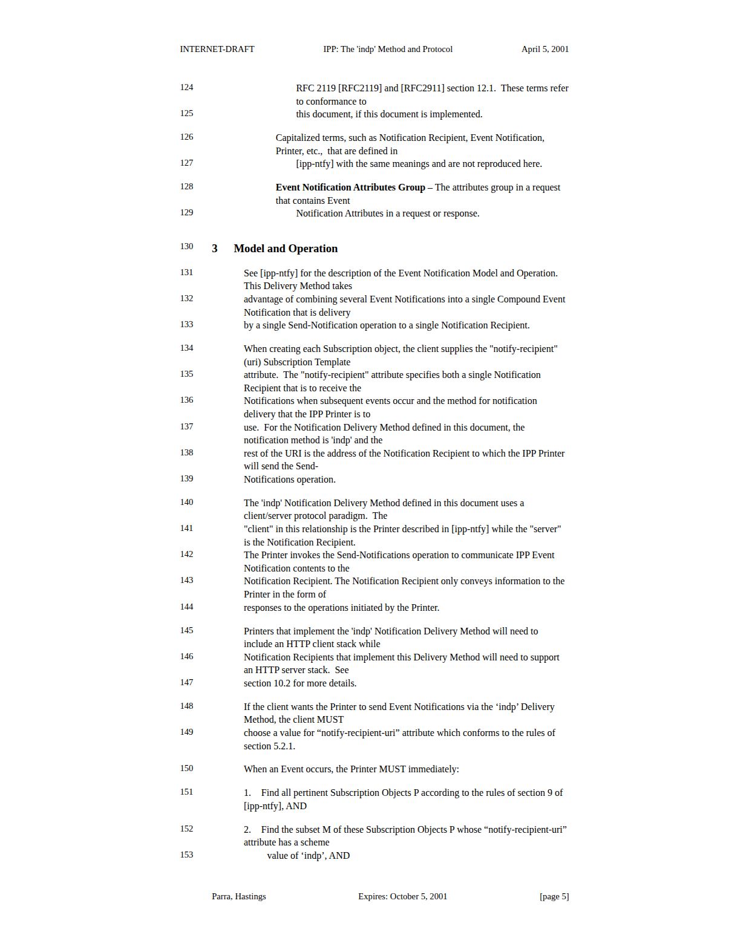INTERNET-DRAFT
IPP: The 'indp' Method and Protocol
April 5, 2001
| 124 | RFC 2119 [RFC2119] and [RFC2911] section 12.1. These terms refer to conformance to |
| 125 | this document, if this document is implemented. |
| 126 | Capitalized terms, such as Notification Recipient, Event Notification, Printer, etc., that are defined in |
| 127 | [ipp-ntfy] with the same meanings and are not reproduced here. |
| 128 | Event Notification Attributes Group – The attributes group in a request that contains Event |
| 129 | Notification Attributes in a request or response. |
| 130 | 3 Model and Operation |
| 131 | See [ipp-ntfy] for the description of the Event Notification Model and Operation. This Delivery Method takes |
| 132 | advantage of combining several Event Notifications into a single Compound Event Notification that is delivery |
| 133 | by a single Send-Notification operation to a single Notification Recipient. |
| 134 | When creating each Subscription object, the client supplies the "notify-recipient" (uri) Subscription Template |
| 135 | attribute. The "notify-recipient" attribute specifies both a single Notification Recipient that is to receive the |
| 136 | Notifications when subsequent events occur and the method for notification delivery that the IPP Printer is to |
| 137 | use. For the Notification Delivery Method defined in this document, the notification method is 'indp' and the |
| 138 | rest of the URI is the address of the Notification Recipient to which the IPP Printer will send the Send- |
| 139 | Notifications operation. |
| 140 | The 'indp' Notification Delivery Method defined in this document uses a client/server protocol paradigm. The |
| 141 | "client" in this relationship is the Printer described in [ipp-ntfy] while the "server" is the Notification Recipient. |
| 142 | The Printer invokes the Send-Notifications operation to communicate IPP Event Notification contents to the |
| 143 | Notification Recipient. The Notification Recipient only conveys information to the Printer in the form of |
| 144 | responses to the operations initiated by the Printer. |
| 145 | Printers that implement the 'indp' Notification Delivery Method will need to include an HTTP client stack while |
| 146 | Notification Recipients that implement this Delivery Method will need to support an HTTP server stack. See |
| 147 | section 10.2 for more details. |
| 148 | If the client wants the Printer to send Event Notifications via the ‘indp’ Delivery Method, the client MUST |
| 149 | choose a value for “notify-recipient-uri” attribute which conforms to the rules of section 5.2.1. |
| 150 | When an Event occurs, the Printer MUST immediately: |
| 151 | 1. Find all pertinent Subscription Objects P according to the rules of section 9 of [ipp-ntfy], AND |
| 152 | 2. Find the subset M of these Subscription Objects P whose “notify-recipient-uri” attribute has a scheme |
| 153 | value of ‘indp’, AND |
Parra, Hastings
Expires: October 5, 2001
[page 5]